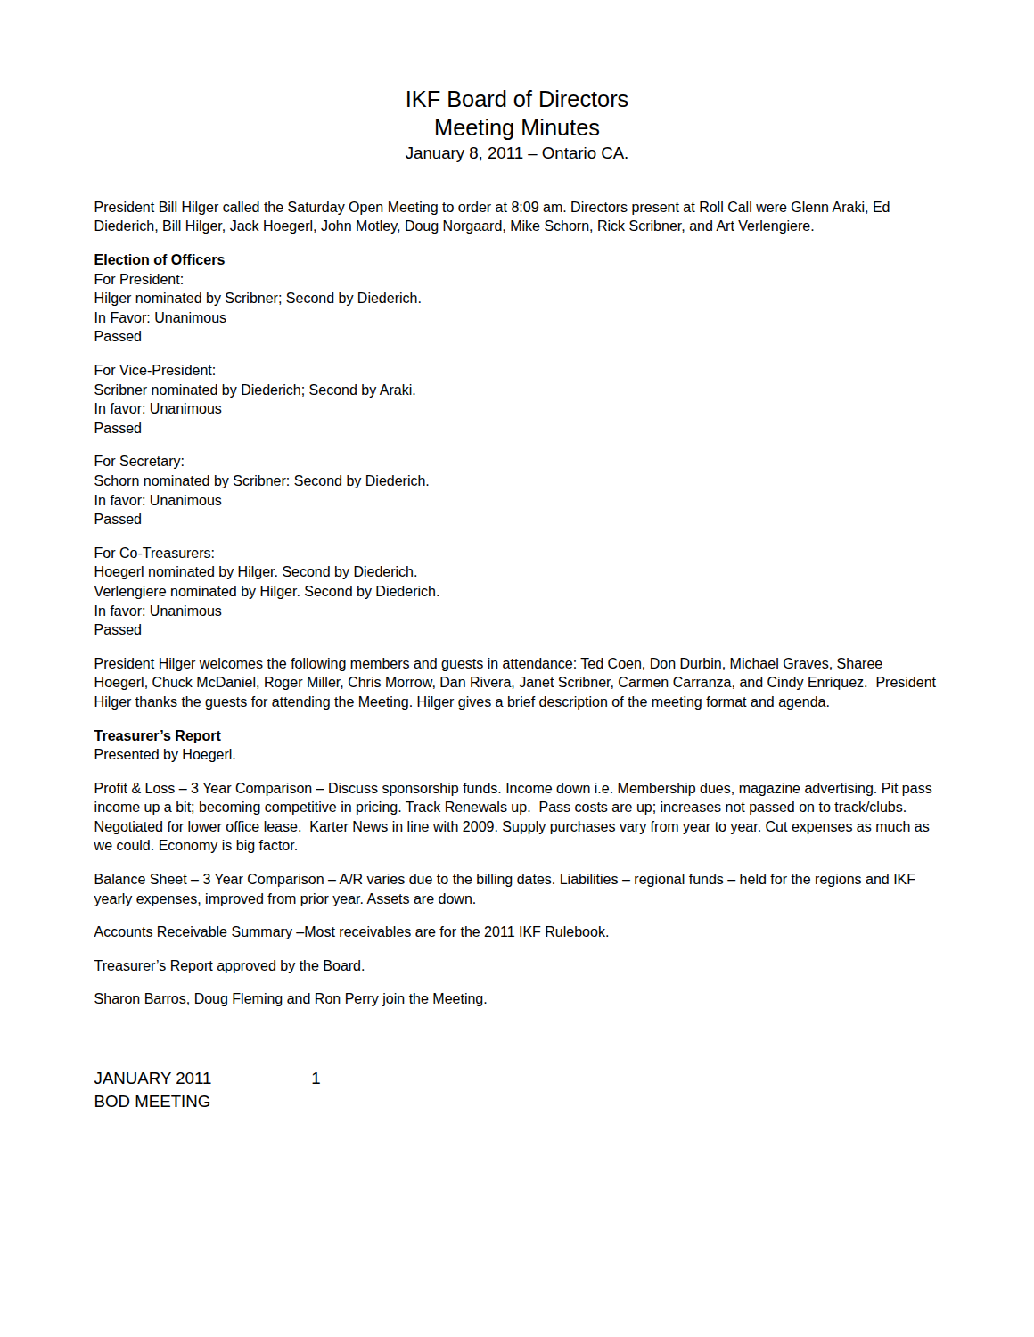IKF Board of Directors
Meeting Minutes
January 8, 2011 – Ontario CA.
President Bill Hilger called the Saturday Open Meeting to order at 8:09 am. Directors present at Roll Call were Glenn Araki, Ed Diederich, Bill Hilger, Jack Hoegerl, John Motley, Doug Norgaard, Mike Schorn, Rick Scribner, and Art Verlengiere.
Election of Officers
For President:
Hilger nominated by Scribner; Second by Diederich.
In Favor: Unanimous
Passed
For Vice-President:
Scribner nominated by Diederich; Second by Araki.
In favor: Unanimous
Passed
For Secretary:
Schorn nominated by Scribner: Second by Diederich.
In favor: Unanimous
Passed
For Co-Treasurers:
Hoegerl nominated by Hilger. Second by Diederich.
Verlengiere nominated by Hilger. Second by Diederich.
In favor: Unanimous
Passed
President Hilger welcomes the following members and guests in attendance: Ted Coen, Don Durbin, Michael Graves, Sharee Hoegerl, Chuck McDaniel, Roger Miller, Chris Morrow, Dan Rivera, Janet Scribner, Carmen Carranza, and Cindy Enriquez. President Hilger thanks the guests for attending the Meeting. Hilger gives a brief description of the meeting format and agenda.
Treasurer’s Report
Presented by Hoegerl.
Profit & Loss – 3 Year Comparison – Discuss sponsorship funds. Income down i.e. Membership dues, magazine advertising. Pit pass income up a bit; becoming competitive in pricing. Track Renewals up. Pass costs are up; increases not passed on to track/clubs. Negotiated for lower office lease. Karter News in line with 2009. Supply purchases vary from year to year. Cut expenses as much as we could. Economy is big factor.
Balance Sheet – 3 Year Comparison – A/R varies due to the billing dates. Liabilities – regional funds – held for the regions and IKF yearly expenses, improved from prior year. Assets are down.
Accounts Receivable Summary –Most receivables are for the 2011 IKF Rulebook.
Treasurer’s Report approved by the Board.
Sharon Barros, Doug Fleming and Ron Perry join the Meeting.
JANUARY 2011 BOD MEETING 1